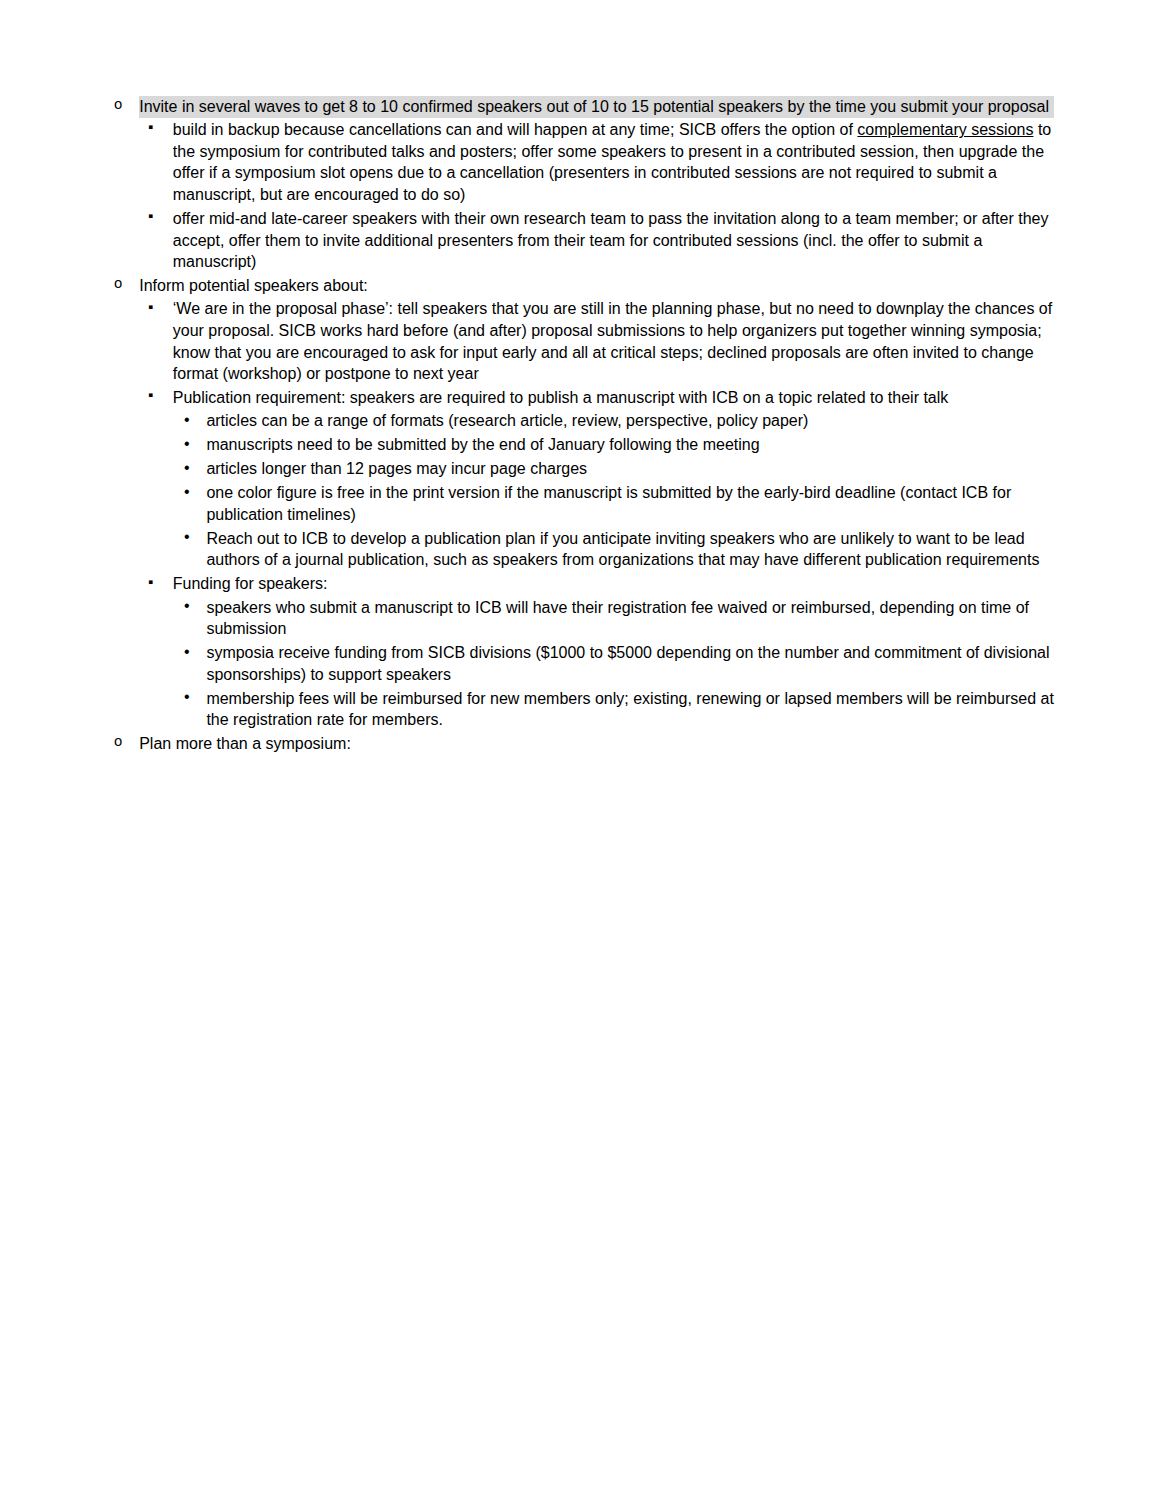Invite in several waves to get 8 to 10 confirmed speakers out of 10 to 15 potential speakers by the time you submit your proposal
build in backup because cancellations can and will happen at any time; SICB offers the option of complementary sessions to the symposium for contributed talks and posters; offer some speakers to present in a contributed session, then upgrade the offer if a symposium slot opens due to a cancellation (presenters in contributed sessions are not required to submit a manuscript, but are encouraged to do so)
offer mid-and late-career speakers with their own research team to pass the invitation along to a team member; or after they accept, offer them to invite additional presenters from their team for contributed sessions (incl. the offer to submit a manuscript)
Inform potential speakers about:
‘We are in the proposal phase’: tell speakers that you are still in the planning phase, but no need to downplay the chances of your proposal. SICB works hard before (and after) proposal submissions to help organizers put together winning symposia; know that you are encouraged to ask for input early and all at critical steps; declined proposals are often invited to change format (workshop) or postpone to next year
Publication requirement: speakers are required to publish a manuscript with ICB on a topic related to their talk
articles can be a range of formats (research article, review, perspective, policy paper)
manuscripts need to be submitted by the end of January following the meeting
articles longer than 12 pages may incur page charges
one color figure is free in the print version if the manuscript is submitted by the early-bird deadline (contact ICB for publication timelines)
Reach out to ICB to develop a publication plan if you anticipate inviting speakers who are unlikely to want to be lead authors of a journal publication, such as speakers from organizations that may have different publication requirements
Funding for speakers:
speakers who submit a manuscript to ICB will have their registration fee waived or reimbursed, depending on time of submission
symposia receive funding from SICB divisions ($1000 to $5000 depending on the number and commitment of divisional sponsorships) to support speakers
membership fees will be reimbursed for new members only; existing, renewing or lapsed members will be reimbursed at the registration rate for members.
Plan more than a symposium: